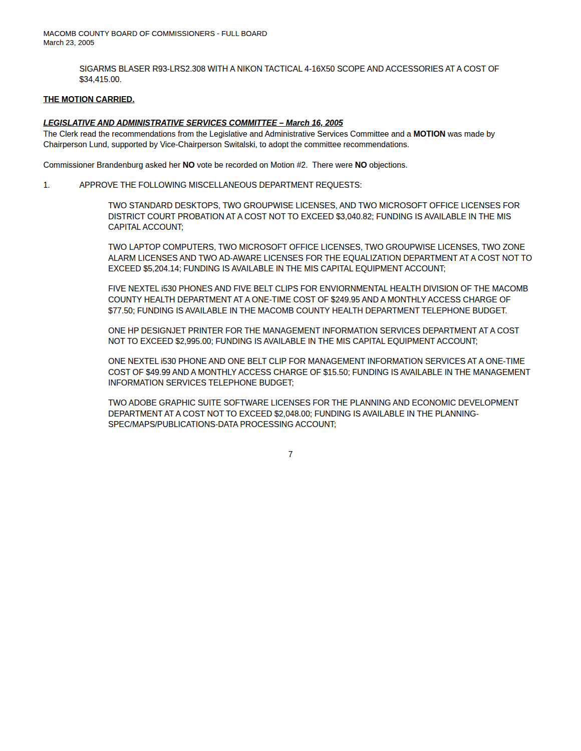MACOMB COUNTY BOARD OF COMMISSIONERS - FULL BOARD
March 23, 2005
SIGARMS BLASER R93-LRS2.308 WITH A NIKON TACTICAL 4-16X50 SCOPE AND ACCESSORIES AT A COST OF $34,415.00.
THE MOTION CARRIED.
LEGISLATIVE AND ADMINISTRATIVE SERVICES COMMITTEE – March 16, 2005
The Clerk read the recommendations from the Legislative and Administrative Services Committee and a MOTION was made by Chairperson Lund, supported by Vice-Chairperson Switalski, to adopt the committee recommendations.
Commissioner Brandenburg asked her NO vote be recorded on Motion #2. There were NO objections.
1.
APPROVE THE FOLLOWING MISCELLANEOUS DEPARTMENT REQUESTS:
TWO STANDARD DESKTOPS, TWO GROUPWISE LICENSES, AND TWO MICROSOFT OFFICE LICENSES FOR DISTRICT COURT PROBATION AT A COST NOT TO EXCEED $3,040.82; FUNDING IS AVAILABLE IN THE MIS CAPITAL ACCOUNT;
TWO LAPTOP COMPUTERS, TWO MICROSOFT OFFICE LICENSES, TWO GROUPWISE LICENSES, TWO ZONE ALARM LICENSES AND TWO AD-AWARE LICENSES FOR THE EQUALIZATION DEPARTMENT AT A COST NOT TO EXCEED $5,204.14; FUNDING IS AVAILABLE IN THE MIS CAPITAL EQUIPMENT ACCOUNT;
FIVE NEXTEL i530 PHONES AND FIVE BELT CLIPS FOR ENVIORNMENTAL HEALTH DIVISION OF THE MACOMB COUNTY HEALTH DEPARTMENT AT A ONE-TIME COST OF $249.95 AND A MONTHLY ACCESS CHARGE OF $77.50; FUNDING IS AVAILABLE IN THE MACOMB COUNTY HEALTH DEPARTMENT TELEPHONE BUDGET.
ONE HP DESIGNJET PRINTER FOR THE MANAGEMENT INFORMATION SERVICES DEPARTMENT AT A COST NOT TO EXCEED $2,995.00; FUNDING IS AVAILABLE IN THE MIS CAPITAL EQUIPMENT ACCOUNT;
ONE NEXTEL i530 PHONE AND ONE BELT CLIP FOR MANAGEMENT INFORMATION SERVICES AT A ONE-TIME COST OF $49.99 AND A MONTHLY ACCESS CHARGE OF $15.50; FUNDING IS AVAILABLE IN THE MANAGEMENT INFORMATION SERVICES TELEPHONE BUDGET;
TWO ADOBE GRAPHIC SUITE SOFTWARE LICENSES FOR THE PLANNING AND ECONOMIC DEVELOPMENT DEPARTMENT AT A COST NOT TO EXCEED $2,048.00; FUNDING IS AVAILABLE IN THE PLANNING-SPEC/MAPS/PUBLICATIONS-DATA PROCESSING ACCOUNT;
7